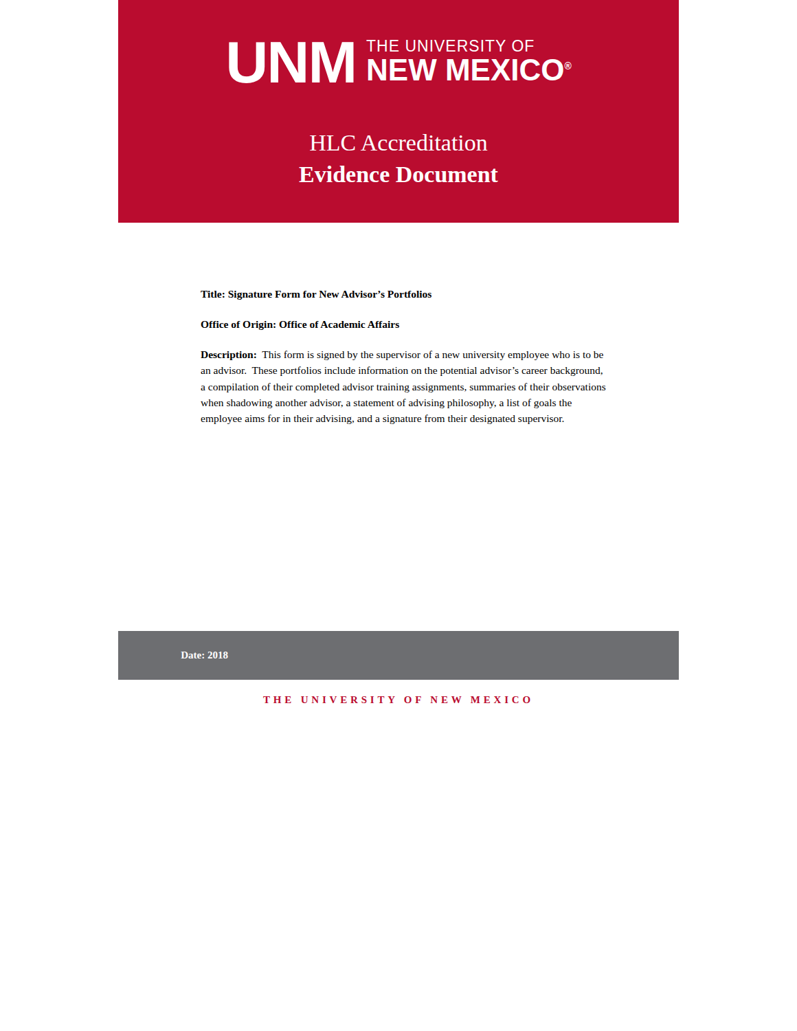| UNM | THE UNIVERSITY OF NEW MEXICO ® |
HLC Accreditation Evidence Document
Title: Signature Form for New Advisor’s Portfolios
Office of Origin: Office of Academic Affairs
Description: This form is signed by the supervisor of a new university employee who is to be an advisor. These portfolios include information on the potential advisor’s career background, a compilation of their completed advisor training assignments, summaries of their observations when shadowing another advisor, a statement of advising philosophy, a list of goals the employee aims for in their advising, and a signature from their designated supervisor.
Date: 2018
THE UNIVERSITY OF NEW MEXICO